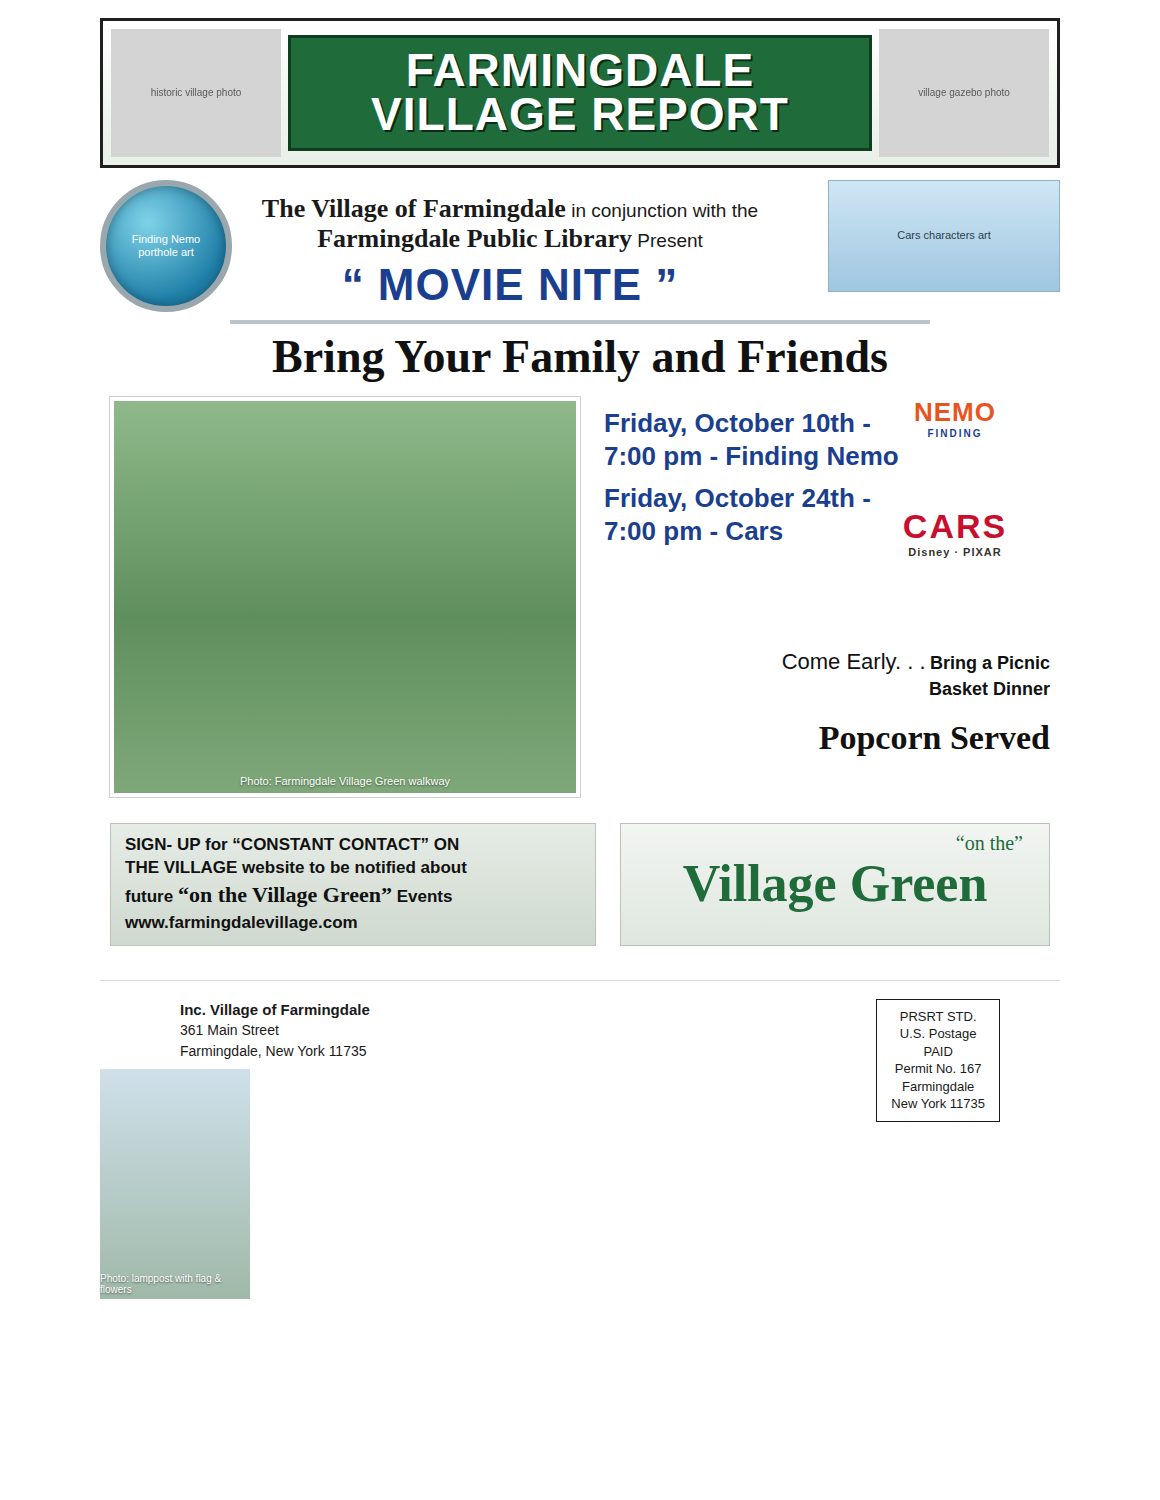historic village photo
FARMINGDALE
VILLAGE REPORT
village gazebo photo
Finding Nemo
porthole art
Cars characters art
The Village of Farmingdale in conjunction with the Farmingdale Public Library Present
“ MOVIE NITE ”
Bring Your Family and Friends
Photo: Farmingdale Village Green walkway
NEMOFINDING
Friday, October 10th -
7:00 pm - Finding Nemo
CARSDisney · PIXAR
Friday, October 24th -
7:00 pm - Cars
Come Early. . . Bring a Picnic
Basket Dinner Popcorn Served
SIGN- UP for “CONSTANT CONTACT” ON
THE VILLAGE website to be notified about
future “on the Village Green” Events www.farmingdalevillage.com
“on the” Village Green
Inc. Village of Farmingdale
361 Main Street
Farmingdale, New York 11735
PRSRT STD.
U.S. Postage
PAID
Permit No. 167
Farmingdale
New York 11735
Photo: lamppost with flag & flowers